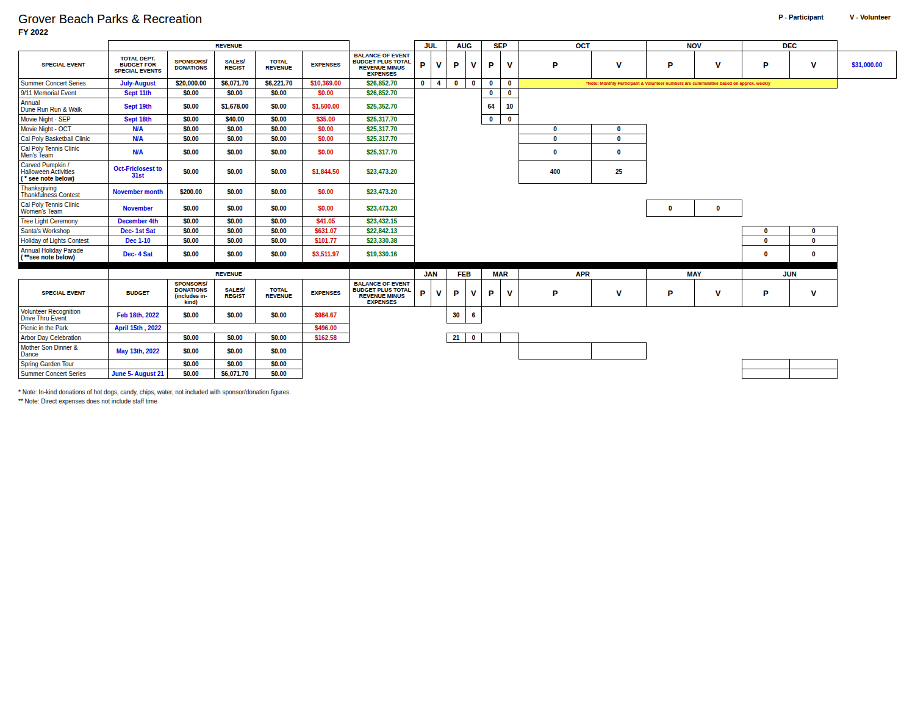P - Participant V - Volunteer
Grover Beach Parks & Recreation
FY 2022
| | REVENUE | | JUL | AUG | SEP | OCT | NOV | DEC |
| SPECIAL EVENT | TOTAL DEPT. BUDGET FOR SPECIAL EVENTS | SPONSORS/ DONATIONS | SALES/ REGIST | TOTAL REVENUE | EXPENSES | BALANCE OF EVENT BUDGET PLUS TOTAL REVENUE MINUS EXPENSES | P | V | P | V | P | V | P | V | P | V | P | V |
| $31,000.00 |
| Summer Concert Series | July-August | $20,000.00 | $6,071.70 | $6,221.70 | $10,369.00 | $26,852.70 | 0 | 4 | 0 | 0 | 0 | 0 | *Note: Monthly Participant & Volunteer numbers are cummulative based on approx. weekly |
| 9/11 Memorial Event | Sept 11th | $0.00 | $0.00 | $0.00 | $0.00 | $26,852.70 | | | | | 0 | 0 | | | | | | |
| Annual Dune Run Run & Walk | Sept 19th | $0.00 | $1,678.00 | $0.00 | $1,500.00 | $25,352.70 | | | | | 64 | 10 | | | | | | |
| Movie Night - SEP | Sept 18th | $0.00 | $40.00 | $0.00 | $35.00 | $25,317.70 | | | | | 0 | 0 | | | | | | |
| Movie Night - OCT | N/A | $0.00 | $0.00 | $0.00 | $0.00 | $25,317.70 | | | | | | | 0 | 0 | | | | |
| Cal Poly Basketball Clinic | N/A | $0.00 | $0.00 | $0.00 | $0.00 | $25,317.70 | | | | | | | 0 | 0 | | | | |
| Cal Poly Tennis Clinic Men's Team | N/A | $0.00 | $0.00 | $0.00 | $0.00 | $25,317.70 | | | | | | | 0 | 0 | | | | |
| Carved Pumpkin / Halloween Activities ( * see note below) | Oct-Friclosest to 31st | $0.00 | $0.00 | $0.00 | $1,844.50 | $23,473.20 | | | | | | | 400 | 25 | | | | |
| Thanksgiving Thankfulness Contest | November month | $200.00 | $0.00 | $0.00 | $0.00 | $23,473.20 | | | | | | | | | | | | |
| Cal Poly Tennis Clinic Women's Team | November | $0.00 | $0.00 | $0.00 | $0.00 | $23,473.20 | | | | | | | | | 0 | 0 | | |
| Tree Light Ceremony | December 4th | $0.00 | $0.00 | $0.00 | $41.05 | $23,432.15 | | | | | | | | | | | | |
| Santa's Workshop | Dec- 1st Sat | $0.00 | $0.00 | $0.00 | $631.07 | $22,842.13 | | | | | | | | | | | 0 | 0 |
| Holiday of Lights Contest | Dec 1-10 | $0.00 | $0.00 | $0.00 | $101.77 | $23,330.38 | | | | | | | | | | | 0 | 0 |
| Annual Holiday Parade ( **see note below) | Dec- 4 Sat | $0.00 | $0.00 | $0.00 | $3,511.97 | $19,330.16 | | | | | | | | | | | 0 | 0 |
| | REVENUE | | JAN | FEB | MAR | APR | MAY | JUN |
| SPECIAL EVENT | BUDGET | SPONSORS/ DONATIONS (includes in-kind) | SALES/ REGIST | TOTAL REVENUE | EXPENSES | BALANCE OF EVENT BUDGET PLUS TOTAL REVENUE MINUS EXPENSES | P | V | P | V | P | V | P | V | P | V | P | V |
| Volunteer Recognition Drive Thru Event | Feb 18th, 2022 | $0.00 | $0.00 | $0.00 | $984.67 | | | | 30 | 6 | | | | | | | | |
| Picnic in the Park | April 15th , 2022 | | | | $496.00 | | | | | | | | | | | | | |
| Arbor Day Celebration | | $0.00 | $0.00 | $0.00 | $162.58 | | | | 21 | 0 | | | | | | | | |
| Mother Son Dinner & Dance | May 13th, 2022 | $0.00 | $0.00 | $0.00 | | | | | | | | | | | | | | |
| Spring Garden Tour | | $0.00 | $0.00 | $0.00 | | | | | | | | | | | | | | |
| Summer Concert Series | June 5- August 21 | $0.00 | $6,071.70 | $0.00 | | | | | | | | | | | | | | |
* Note: In-kind donations of hot dogs, candy, chips, water, not included with sponsor/donation figures.
** Note: Direct expenses does not include staff time